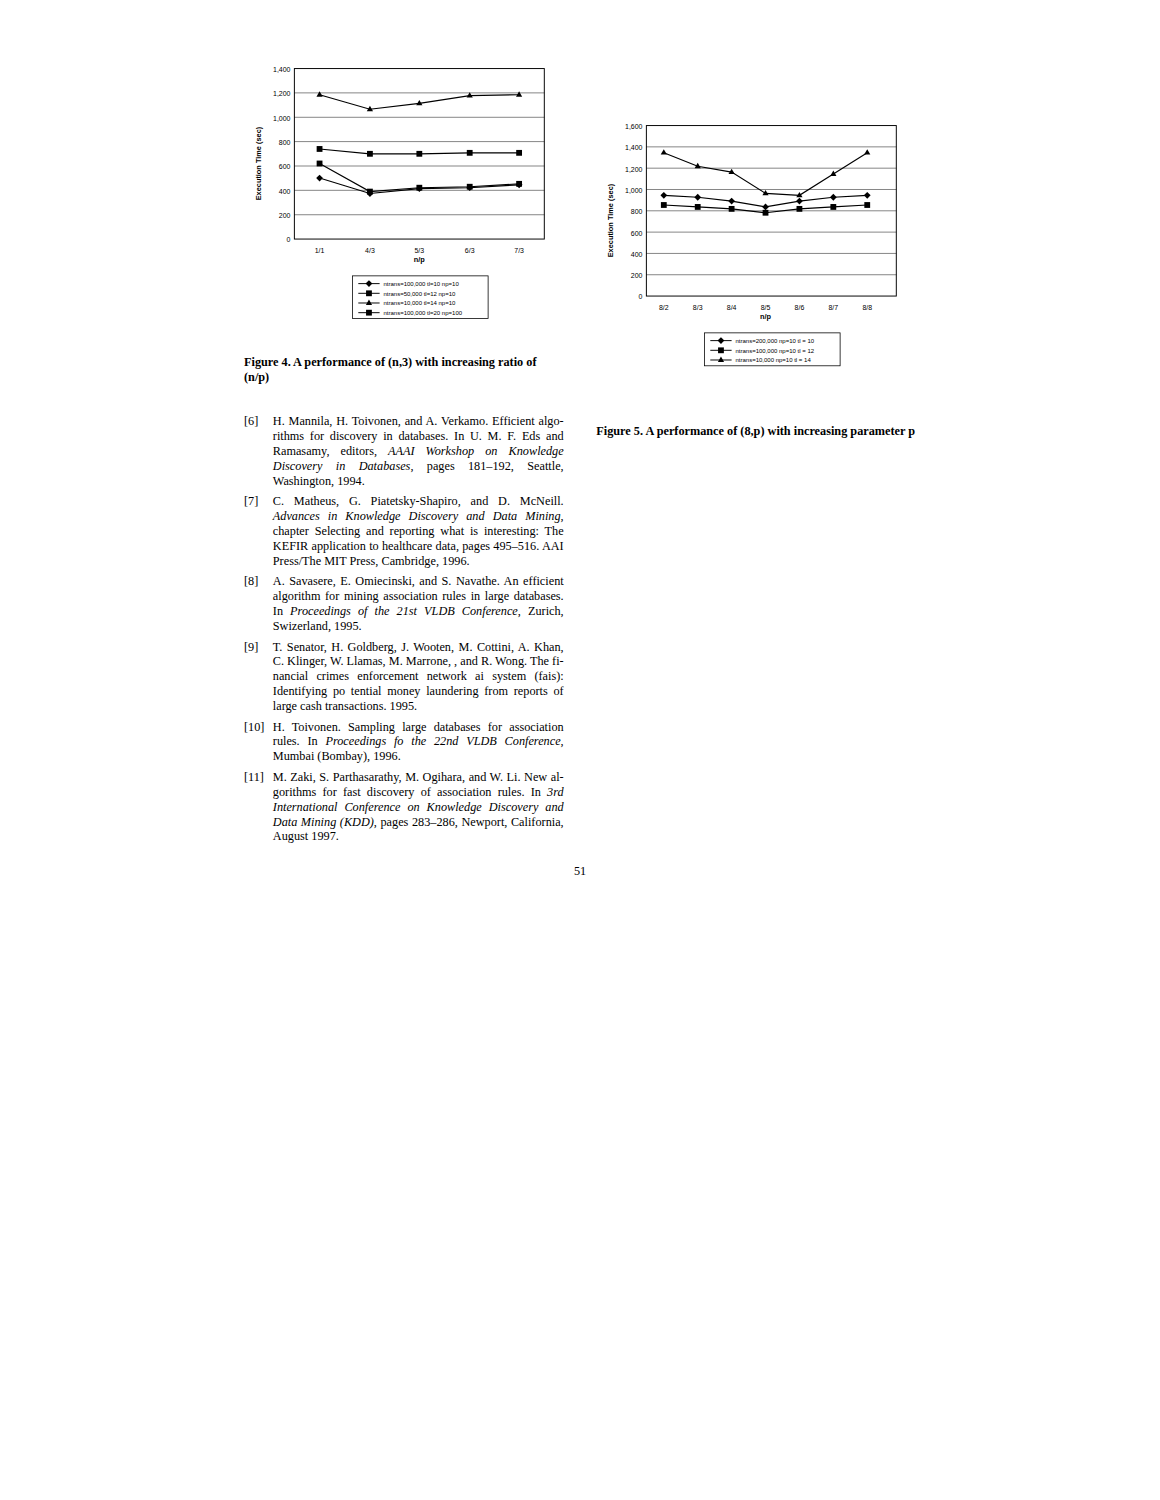1,400 1,200 1,000 800 600 400 200 0 Execution Time (sec) 1/1 4/3 5/3 6/3 7/3 n/p ntrans=100,000 tl=10 np=10 ntrans=50,000 tl=12 np=10 ntrans=10,000 tl=14 np=10 ntrans=100,000 tl=20 np=100
Figure 4. A performance of (n,3) with increasing ratio of (n/p)
[6] H. Mannila, H. Toivonen, and A. Verkamo. Efficient algorithms for discovery in databases. In U. M. F. Eds and Ramasamy, editors, AAAI Workshop on Knowledge Discovery in Databases, pages 181–192, Seattle, Washington, 1994.
[7] C. Matheus, G. Piatetsky-Shapiro, and D. McNeill. Advances in Knowledge Discovery and Data Mining, chapter Selecting and reporting what is interesting: The KEFIR application to healthcare data, pages 495–516. AAI Press/The MIT Press, Cambridge, 1996.
[8] A. Savasere, E. Omiecinski, and S. Navathe. An efficient algorithm for mining association rules in large databases. In Proceedings of the 21st VLDB Conference, Zurich, Swizerland, 1995.
[9] T. Senator, H. Goldberg, J. Wooten, M. Cottini, A. Khan, C. Klinger, W. Llamas, M. Marrone, , and R. Wong. The financial crimes enforcement network ai system (fais): Identifying po tential money laundering from reports of large cash transactions. 1995.
[10] H. Toivonen. Sampling large databases for association rules. In Proceedings fo the 22nd VLDB Conference, Mumbai (Bombay), 1996.
[11] M. Zaki, S. Parthasarathy, M. Ogihara, and W. Li. New algorithms for fast discovery of association rules. In 3rd International Conference on Knowledge Discovery and Data Mining (KDD), pages 283–286, Newport, California, August 1997.
1,600 1,400 1,200 1,000 800 600 400 200 0 Execution Time (sec) 8/2 8/3 8/4 8/5 8/6 8/7 8/8 n/p ntrans=200,000 np=10 tl = 10 ntrans=100,000 np=10 tl = 12 ntrans=10,000 np=10 tl = 14
Figure 5. A performance of (8,p) with increasing parameter p
51